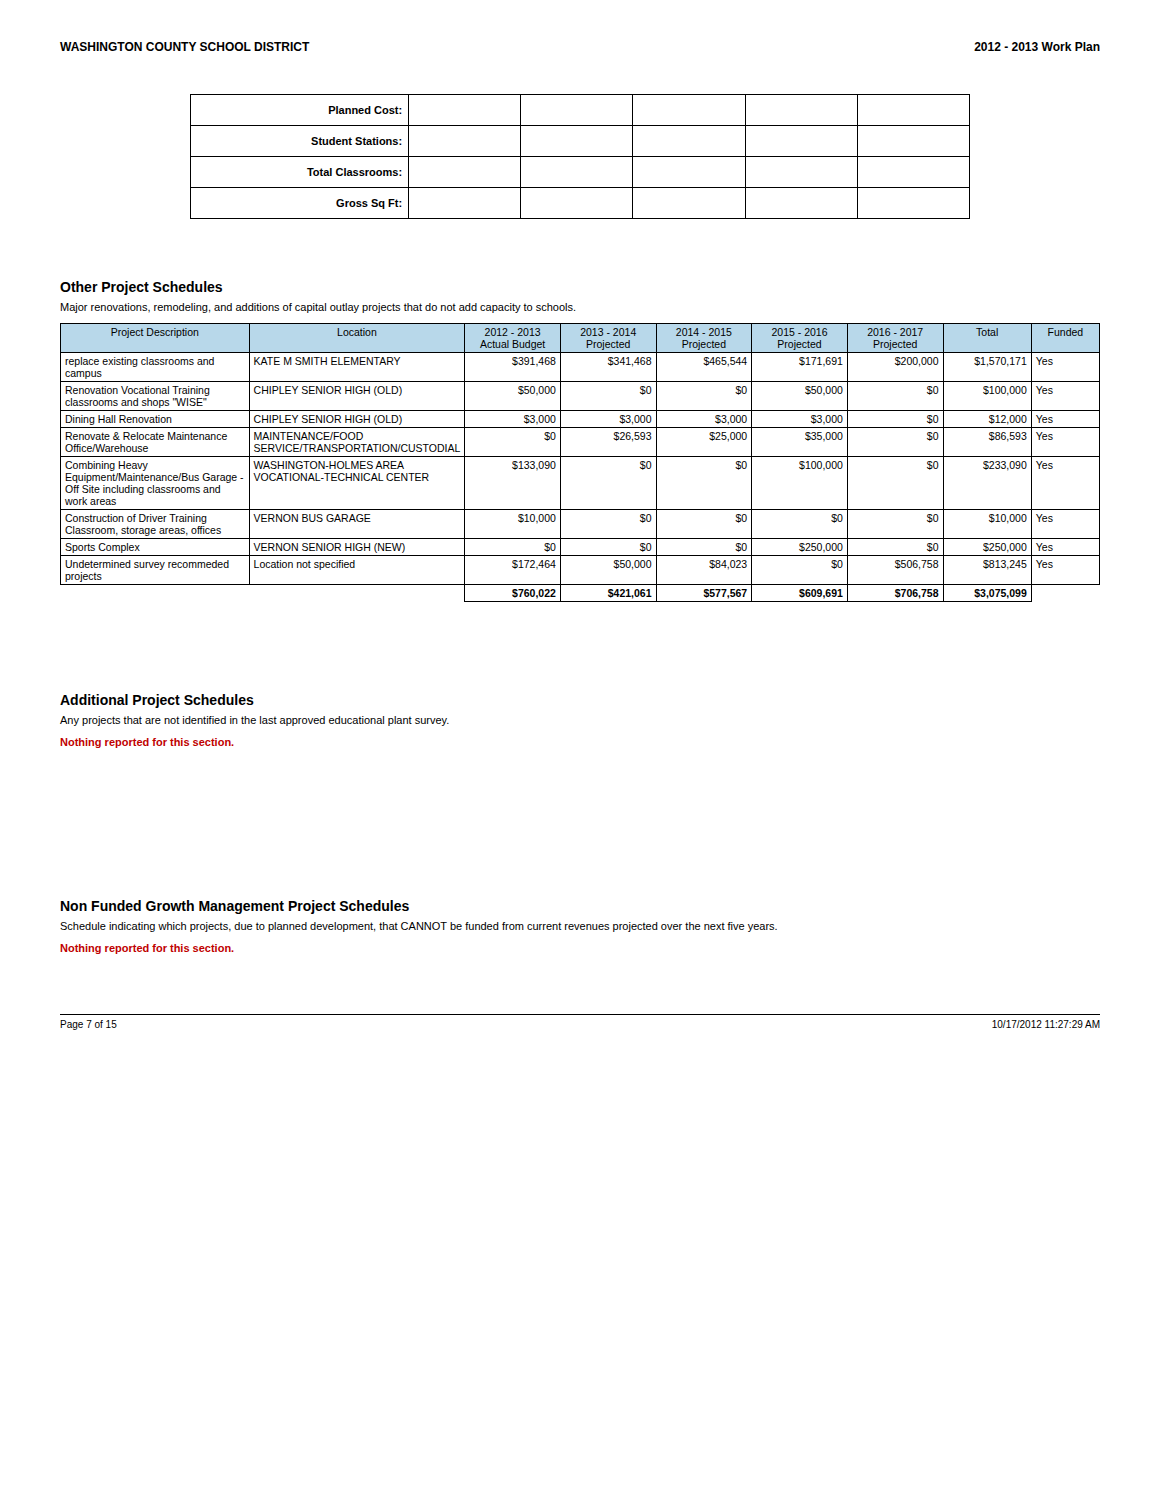WASHINGTON COUNTY SCHOOL DISTRICT
2012 - 2013 Work Plan
| Planned Cost: | | | | | |
| Student Stations: | | | | | |
| Total Classrooms: | | | | | |
| Gross Sq Ft: | | | | | |
Other Project Schedules
Major renovations, remodeling, and additions of capital outlay projects that do not add capacity to schools.
| Project Description | Location | 2012 - 2013 Actual Budget | 2013 - 2014 Projected | 2014 - 2015 Projected | 2015 - 2016 Projected | 2016 - 2017 Projected | Total | Funded |
| --- | --- | --- | --- | --- | --- | --- | --- | --- |
| replace existing classrooms and campus | KATE M SMITH ELEMENTARY | $391,468 | $341,468 | $465,544 | $171,691 | $200,000 | $1,570,171 | Yes |
| Renovation Vocational Training classrooms and shops "WISE" | CHIPLEY SENIOR HIGH (OLD) | $50,000 | $0 | $0 | $50,000 | $0 | $100,000 | Yes |
| Dining Hall Renovation | CHIPLEY SENIOR HIGH (OLD) | $3,000 | $3,000 | $3,000 | $3,000 | $0 | $12,000 | Yes |
| Renovate & Relocate Maintenance Office/Warehouse | MAINTENANCE/FOOD SERVICE/TRANSPORTATION/CUSTODIAL | $0 | $26,593 | $25,000 | $35,000 | $0 | $86,593 | Yes |
| Combining Heavy Equipment/Maintenance/Bus Garage -Off Site including classrooms and work areas | WASHINGTON-HOLMES AREA VOCATIONAL-TECHNICAL CENTER | $133,090 | $0 | $0 | $100,000 | $0 | $233,090 | Yes |
| Construction of Driver Training Classroom, storage areas, offices | VERNON BUS GARAGE | $10,000 | $0 | $0 | $0 | $0 | $10,000 | Yes |
| Sports Complex | VERNON SENIOR HIGH (NEW) | $0 | $0 | $0 | $250,000 | $0 | $250,000 | Yes |
| Undetermined survey recommeded projects | Location not specified | $172,464 | $50,000 | $84,023 | $0 | $506,758 | $813,245 | Yes |
| | | $760,022 | $421,061 | $577,567 | $609,691 | $706,758 | $3,075,099 | |
Additional Project Schedules
Any projects that are not identified in the last approved educational plant survey.
Nothing reported for this section.
Non Funded Growth Management Project Schedules
Schedule indicating which projects, due to planned development, that CANNOT be funded from current revenues projected over the next five years.
Nothing reported for this section.
Page 7 of 15
10/17/2012 11:27:29 AM